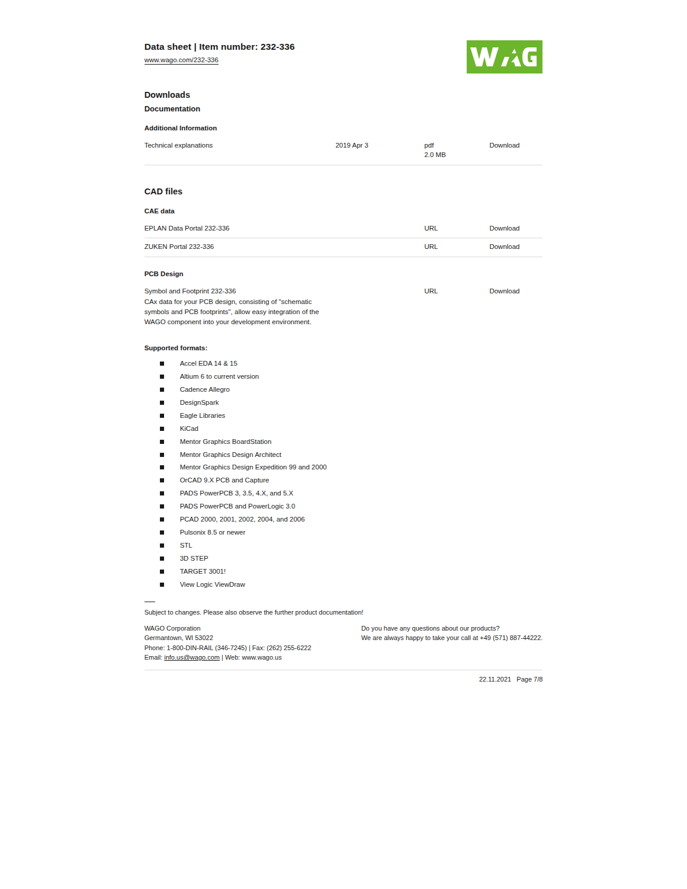Data sheet | Item number: 232-336
www.wago.com/232-336
Downloads
Documentation
Additional Information
Technical explanations
2019 Apr 3
pdf2.0 MB
Download
CAD files
CAE data
EPLAN Data Portal 232-336
URL
Download
ZUKEN Portal 232-336
URL
Download
PCB Design
Symbol and Footprint 232-336
CAx data for your PCB design, consisting of "schematic symbols and PCB footprints", allow easy integration of the WAGO component into your development environment.
URL
Download
Supported formats:
Accel EDA 14 & 15
Altium 6 to current version
Cadence Allegro
DesignSpark
Eagle Libraries
KiCad
Mentor Graphics BoardStation
Mentor Graphics Design Architect
Mentor Graphics Design Expedition 99 and 2000
OrCAD 9.X PCB and Capture
PADS PowerPCB 3, 3.5, 4.X, and 5.X
PADS PowerPCB and PowerLogic 3.0
PCAD 2000, 2001, 2002, 2004, and 2006
Pulsonix 8.5 or newer
STL
3D STEP
TARGET 3001!
View Logic ViewDraw
Subject to changes. Please also observe the further product documentation!
WAGO Corporation
Germantown, WI 53022
Phone: 1-800-DIN-RAIL (346-7245) | Fax: (262) 255-6222
Email: info.us@wago.com | Web: www.wago.us
Do you have any questions about our products?
We are always happy to take your call at +49 (571) 887-44222.
22.11.2021 Page 7/8